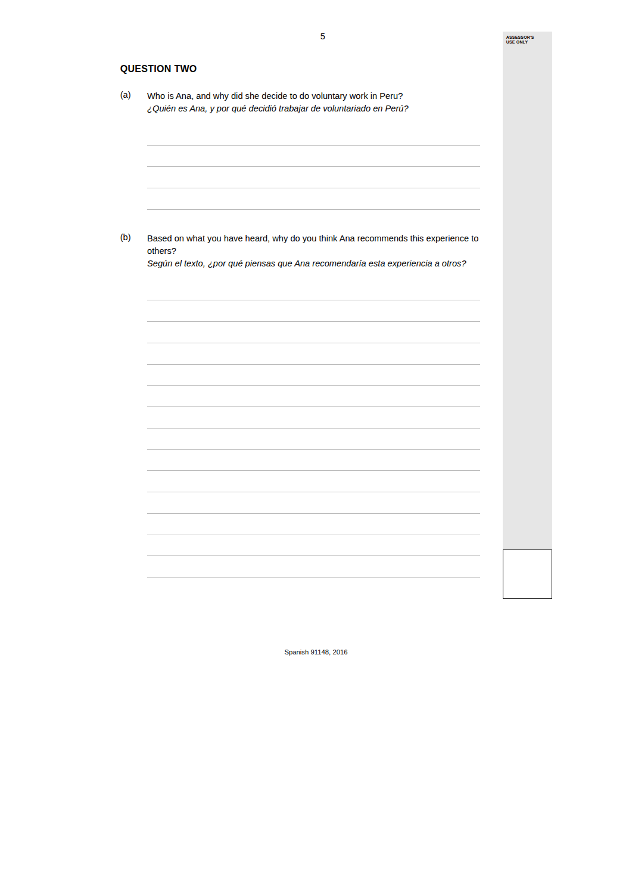5
ASSESSOR'S
USE ONLY
QUESTION TWO
(a)
Who is Ana, and why did she decide to do voluntary work in Peru?
¿Quién es Ana, y por qué decidió trabajar de voluntariado en Perú?
(b)
Based on what you have heard, why do you think Ana recommends this experience to others?
Según el texto, ¿por qué piensas que Ana recomendaría esta experiencia a otros?
Spanish 91148, 2016